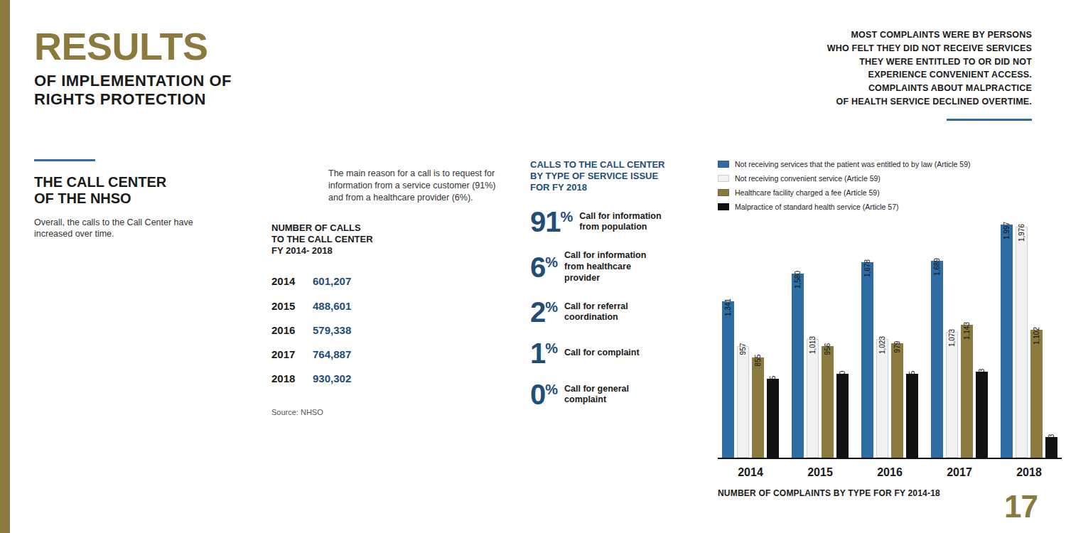Results of implementation of
rights protection
Most complaints were by persons
who felt they did not receive services
they were entitled to or did not
experience convenient access.
Complaints about malpractice
of health service declined overtime.
The Call Center
of the NHSO
Overall, the calls to the Call Center have increased over time.
The main reason for a call is to request for information from a service customer (91%) and from a healthcare provider (6%).
Number of calls
to the Call Center
FY 2014- 2018
| 2014 | | 601,207 |
| 2015 | | 488,601 |
| 2016 | | 579,338 |
| 2017 | | 764,887 |
| 2018 | | 930,302 |
Source: NHSO
Calls to the Call Center
by type of service issue
for FY 2018
91%
Call for information from population
6%
Call for information from healthcare provider
2%
Call for referral coordination
1%
Call for complaint
0%
Call for general complaint
Not receiving services that the patient was entitled to by law (Article 59)
Not receiving convenient service (Article 59)
Healthcare facility charged a fee (Article 59)
Malpractice of standard health service (Article 57)
1,341
957
855
675
1,580
1,013
956
720
1,678
1,023
979
725
1,689
1,073
1,143
733
1,997
1,976
1,102
173
2014
2015
2016
2017
2018
Number of complaints by type for FY 2014-18
17